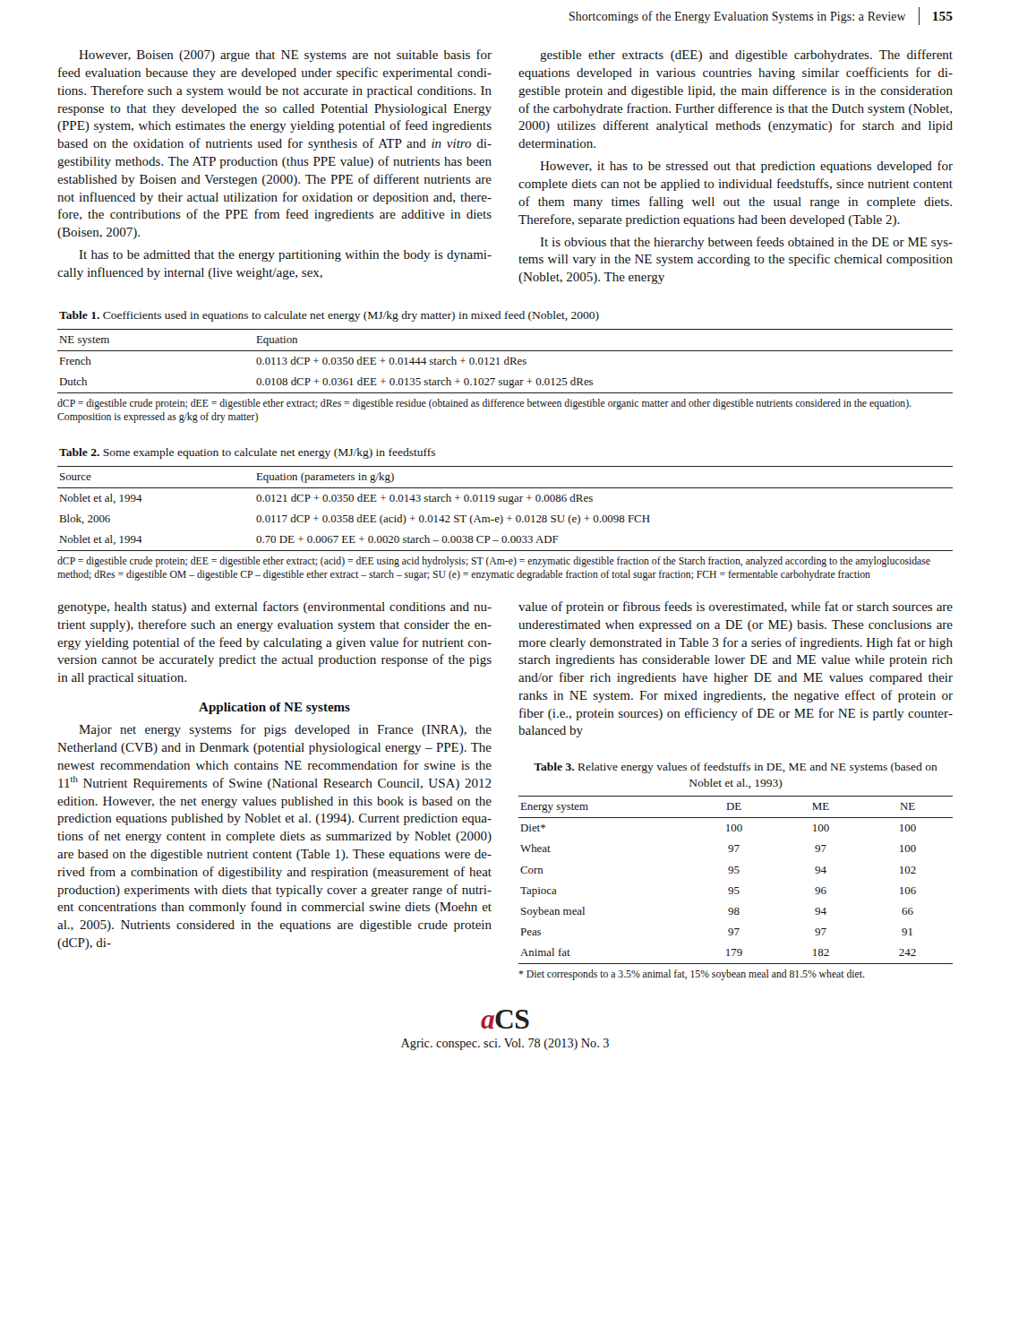Shortcomings of the Energy Evaluation Systems in Pigs: a Review 155
However, Boisen (2007) argue that NE systems are not suitable basis for feed evaluation because they are developed under specific experimental conditions. Therefore such a system would be not accurate in practical conditions. In response to that they developed the so called Potential Physiological Energy (PPE) system, which estimates the energy yielding potential of feed ingredients based on the oxidation of nutrients used for synthesis of ATP and in vitro digestibility methods. The ATP production (thus PPE value) of nutrients has been established by Boisen and Verstegen (2000). The PPE of different nutrients are not influenced by their actual utilization for oxidation or deposition and, therefore, the contributions of the PPE from feed ingredients are additive in diets (Boisen, 2007).
It has to be admitted that the energy partitioning within the body is dynamically influenced by internal (live weight/age, sex,
gestible ether extracts (dEE) and digestible carbohydrates. The different equations developed in various countries having similar coefficients for digestible protein and digestible lipid, the main difference is in the consideration of the carbohydrate fraction. Further difference is that the Dutch system (Noblet, 2000) utilizes different analytical methods (enzymatic) for starch and lipid determination.
However, it has to be stressed out that prediction equations developed for complete diets can not be applied to individual feedstuffs, since nutrient content of them many times falling well out the usual range in complete diets. Therefore, separate prediction equations had been developed (Table 2).
It is obvious that the hierarchy between feeds obtained in the DE or ME systems will vary in the NE system according to the specific chemical composition (Noblet, 2005). The energy
Table 1. Coefficients used in equations to calculate net energy (MJ/kg dry matter) in mixed feed (Noblet, 2000)
| NE system | Equation |
| --- | --- |
| French | 0.0113 dCP + 0.0350 dEE + 0.01444 starch + 0.0121 dRes |
| Dutch | 0.0108 dCP + 0.0361 dEE + 0.0135 starch + 0.1027 sugar + 0.0125 dRes |
dCP = digestible crude protein; dEE = digestible ether extract; dRes = digestible residue (obtained as difference between digestible organic matter and other digestible nutrients considered in the equation). Composition is expressed as g/kg of dry matter)
Table 2. Some example equation to calculate net energy (MJ/kg) in feedstuffs
| Source | Equation (parameters in g/kg) |
| --- | --- |
| Noblet et al, 1994 | 0.0121 dCP + 0.0350 dEE + 0.0143 starch + 0.0119 sugar + 0.0086 dRes |
| Blok, 2006 | 0.0117 dCP + 0.0358 dEE (acid) + 0.0142 ST (Am-e) + 0.0128 SU (e) + 0.0098 FCH |
| Noblet et al, 1994 | 0.70 DE + 0.0067 EE + 0.0020 starch – 0.0038 CP – 0.0033 ADF |
dCP = digestible crude protein; dEE = digestible ether extract; (acid) = dEE using acid hydrolysis; ST (Am-e) = enzymatic digestible fraction of the Starch fraction, analyzed according to the amyloglucosidase method; dRes = digestible OM – digestible CP – digestible ether extract – starch – sugar; SU (e) = enzymatic degradable fraction of total sugar fraction; FCH = fermentable carbohydrate fraction
genotype, health status) and external factors (environmental conditions and nutrient supply), therefore such an energy evaluation system that consider the energy yielding potential of the feed by calculating a given value for nutrient conversion cannot be accurately predict the actual production response of the pigs in all practical situation.
Application of NE systems
Major net energy systems for pigs developed in France (INRA), the Netherland (CVB) and in Denmark (potential physiological energy – PPE). The newest recommendation which contains NE recommendation for swine is the 11th Nutrient Requirements of Swine (National Research Council, USA) 2012 edition. However, the net energy values published in this book is based on the prediction equations published by Noblet et al. (1994). Current prediction equations of net energy content in complete diets as summarized by Noblet (2000) are based on the digestible nutrient content (Table 1). These equations were derived from a combination of digestibility and respiration (measurement of heat production) experiments with diets that typically cover a greater range of nutrient concentrations than commonly found in commercial swine diets (Moehn et al., 2005). Nutrients considered in the equations are digestible crude protein (dCP), di-
value of protein or fibrous feeds is overestimated, while fat or starch sources are underestimated when expressed on a DE (or ME) basis. These conclusions are more clearly demonstrated in Table 3 for a series of ingredients. High fat or high starch ingredients has considerable lower DE and ME value while protein rich and/or fiber rich ingredients have higher DE and ME values compared their ranks in NE system. For mixed ingredients, the negative effect of protein or fiber (i.e., protein sources) on efficiency of DE or ME for NE is partly counterbalanced by
Table 3. Relative energy values of feedstuffs in DE, ME and NE systems (based on Noblet et al., 1993)
| Energy system | DE | ME | NE |
| --- | --- | --- | --- |
| Diet* | 100 | 100 | 100 |
| Wheat | 97 | 97 | 100 |
| Corn | 95 | 94 | 102 |
| Tapioca | 95 | 96 | 106 |
| Soybean meal | 98 | 94 | 66 |
| Peas | 97 | 97 | 91 |
| Animal fat | 179 | 182 | 242 |
* Diet corresponds to a 3.5% animal fat, 15% soybean meal and 81.5% wheat diet.
aCS
Agric. conspec. sci. Vol. 78 (2013) No. 3